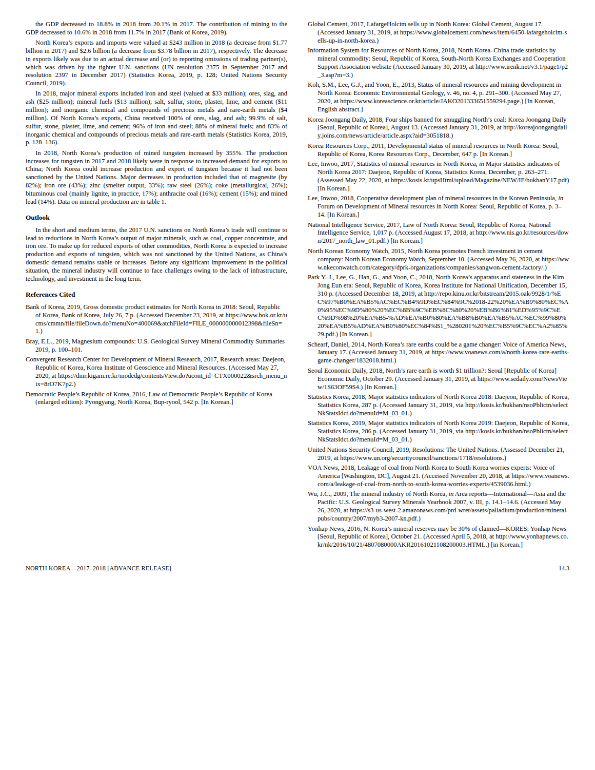the GDP decreased to 18.8% in 2018 from 20.1% in 2017. The contribution of mining to the GDP decreased to 10.6% in 2018 from 11.7% in 2017 (Bank of Korea, 2019).
North Korea’s exports and imports were valued at $243 million in 2018 (a decrease from $1.77 billion in 2017) and $2.6 billion (a decrease from $3.78 billion in 2017), respectively. The decrease in exports likely was due to an actual decrease and (or) to reporting omissions of trading partner(s), which was driven by the tighter U.N. sanctions (UN resolution 2375 in September 2017 and resolution 2397 in December 2017) (Statistics Korea, 2019, p. 128; United Nations Security Council, 2019).
In 2018, major mineral exports included iron and steel (valued at $33 million); ores, slag, and ash ($25 million); mineral fuels ($13 million); salt, sulfur, stone, plaster, lime, and cement ($11 million); and inorganic chemical and compounds of precious metals and rare-earth metals ($4 million). Of North Korea’s exports, China received 100% of ores, slag, and ash; 99.9% of salt, sulfur, stone, plaster, lime, and cement; 96% of iron and steel; 88% of mineral fuels; and 83% of inorganic chemical and compounds of precious metals and rare-earth metals (Statistics Korea, 2019, p. 128–136).
In 2018, North Korea’s production of mined tungsten increased by 355%. The production increases for tungsten in 2017 and 2018 likely were in response to increased demand for exports to China; North Korea could increase production and export of tungsten because it had not been sanctioned by the United Nations. Major decreases in production included that of magnesite (by 82%); iron ore (43%); zinc (smelter output, 33%); raw steel (26%); coke (metallurgical, 26%); bituminous coal (mainly lignite, in practice, 17%); anthracite coal (16%); cement (15%); and mined lead (14%). Data on mineral production are in table 1.
Outlook
In the short and medium terms, the 2017 U.N. sanctions on North Korea’s trade will continue to lead to reductions in North Korea’s output of major minerals, such as coal, copper concentrate, and iron ore. To make up for reduced exports of other commodities, North Korea is expected to increase production and exports of tungsten, which was not sanctioned by the United Nations, as China’s domestic demand remains stable or increases. Before any significant improvement in the political situation, the mineral industry will continue to face challenges owing to the lack of infrastructure, technology, and investment in the long term.
References Cited
Bank of Korea, 2019, Gross domestic product estimates for North Korea in 2018: Seoul, Republic of Korea, Bank of Korea, July 26, 7 p. (Accessed December 23, 2019, at https://www.bok.or.kr/ucms/cmmn/file/fileDown.do?menuNo=400069&atchFileId=FILE_000000000012398&fileSn=1.)
Bray, E.L., 2019, Magnesium compounds: U.S. Geological Survey Mineral Commodity Summaries 2019, p. 100–101.
Convergent Research Center for Development of Mineral Research, 2017, Research areas: Daejeon, Republic of Korea, Korea Institute of Geoscience and Mineral Resources. (Accessed May 27, 2020, at https://dmr.kigam.re.kr/modedg/contentsView.do?ucont_id=CTX000022&srch_menu_nix=8rO7K7p2.)
Democratic People’s Republic of Korea, 2016, Law of Democratic People’s Republic of Korea (enlarged edition): Pyongyang, North Korea, Bup-ryool, 542 p. [In Korean.]
Global Cement, 2017, LafargeHolcim sells up in North Korea: Global Cement, August 17. (Accessed January 31, 2019, at https://www.globalcement.com/news/item/6450-lafargeholcim-sells-up-in-north-korea.)
Information System for Resources of North Korea, 2018, North Korea–China trade statistics by mineral commodity: Seoul, Republic of Korea, South-North Korea Exchanges and Cooperation Support Association website (Accessed January 30, 2019, at http://www.irenk.net/v3.1/page1/p2_3.asp?m=3.)
Koh, S.M., Lee, G.J., and Yoon, E., 2013, Status of mineral resources and mining development in North Korea: Economic Environmental Geology, v. 46, no. 4, p. 291–300. (Accessed May 27, 2020, at https://www.koreascience.or.kr/article/JAKO201333651559294.page.) [In Korean, English abstract.]
Korea Joongang Daily, 2018, Four ships banned for smuggling North’s coal: Korea Joongang Daily [Seoul, Republic of Korea], August 13. (Accessed January 31, 2019, at http://koreajoongangdaily.joins.com/news/article/article.aspx?aid=3051818.)
Korea Resources Corp., 2011, Developmental status of mineral resources in North Korea: Seoul, Republic of Korea, Korea Resources Corp., December, 647 p. [In Korean.]
Lee, Inwoo, 2017, Statistics of mineral resources in North Korea, in Major statistics indicators of North Korea 2017: Daejeon, Republic of Korea, Statistics Korea, December, p. 263–271. (Assessed May 22, 2020, at https://kosis.kr/upsHtml/upload/Magazine/NEW/IF/bukhanY17.pdf) [In Korean.]
Lee, Inwoo, 2018, Cooperative development plan of mineral resources in the Korean Peninsula, in Forum on Development of Mineral resources in North Korea: Seoul, Republic of Korea, p. 3–14. [In Korean.]
National Intelligence Service, 2017, Law of North Korea: Seoul, Republic of Korea, National Intelligence Service, 1,017 p. (Accessed August 17, 2018, at http://www.nis.go.kr/resources/down/2017_north_law_01.pdf.) [In Korean.]
North Korean Economy Watch, 2015, North Korea promotes French investment in cement company: North Korean Economy Watch, September 10. (Accessed May 26, 2020, at https://www.nkeconwatch.com/category/dprk-organizations/companies/sangwon-cement-factory/.)
Park Y.-J., Lee, G., Han, G., and Yoon, C., 2018, North Korea’s apparatus and stateness in the Kim Jong Eun era: Seoul, Republic of Korea, Korea Institute for National Unification, December 15, 310 p. (Accessed December 18, 2019, at http://repo.kinu.or.kr/bitstream/2015.oak/9928/1/%EC%97%B0%EA%B5%AC%EC%B4%9D%EC%84%9C%2018-22%20%EA%B9%80%EC%A0%95%EC%9D%80%20%EC%8B%9C%EB%8C%80%20%EB%B6%81%ED%95%9C%EC%9D%98%20%EA%B5-%AD%EA%B0%80%EA%B8%B0%EA%B5%AC%EC%99%80%20%EA%B5%AD%EA%B0%80%EC%84%B1_%280201%20%EC%B5%9C%EC%A2%85%29.pdf.) [In Korean.]
Schearf, Daniel, 2014, North Korea’s rare earths could be a game changer: Voice of America News, January 17. (Accessed January 31, 2019, at https://www.voanews.com/a/north-korea-rare-earths-game-changer/1832018.html.)
Seoul Economic Daily, 2018, North’s rare earth is worth $1 trillion?: Seoul [Republic of Korea] Economic Daily, October 29. (Accessed January 31, 2019, at https://www.sedaily.com/NewsView/1S63OF59S4.) [In Korean.]
Statistics Korea, 2018, Major statistics indicators of North Korea 2018: Daejeon, Republic of Korea, Statistics Korea, 287 p. (Accessed January 31, 2019, via http://kosis.kr/bukhan/nsoPblictn/selectNkStatsIdct.do?menuId=M_03_01.)
Statistics Korea, 2019, Major statistics indicators of North Korea 2019: Daejeon, Republic of Korea, Statistics Korea, 286 p. (Accessed January 31, 2019, via http://kosis.kr/bukhan/nsoPblictn/selectNkStatsIdct.do?menuId=M_03_01.)
United Nations Security Council, 2019, Resolutions: The United Nations. (Assessed December 21, 2019, at https://www.un.org/securitycouncil/sanctions/1718/resolutions.)
VOA News, 2018, Leakage of coal from North Korea to South Korea worries experts: Voice of America [Washington, DC], August 21. (Accessed November 20, 2018, at https://www.voanews.com/a/leakage-of-coal-from-north-to-south-korea-worries-experts/4539036.html.)
Wu, J.C., 2009, The mineral industry of North Korea, in Area reports—International—Asia and the Pacific: U.S. Geological Survey Minerals Yearbook 2007, v. III, p. 14.1–14.6. (Accessed May 26, 2020, at https://s3-us-west-2.amazonaws.com/prd-wret/assets/palladium/production/mineral-pubs/country/2007/myb3-2007-kn.pdf.)
Yonhap News, 2016, N. Korea’s mineral reserves may be 30% of claimed—KORES: Yonhap News [Seoul, Republic of Korea], October 21. (Accessed April 5, 2018, at http://www.yonhapnews.co.kr/nk/2016/10/21/4807080000AKR20161021108200003.HTML.) [in Korean.]
NORTH KOREA—2017–2018 [ADVANCE RELEASE]
14.3